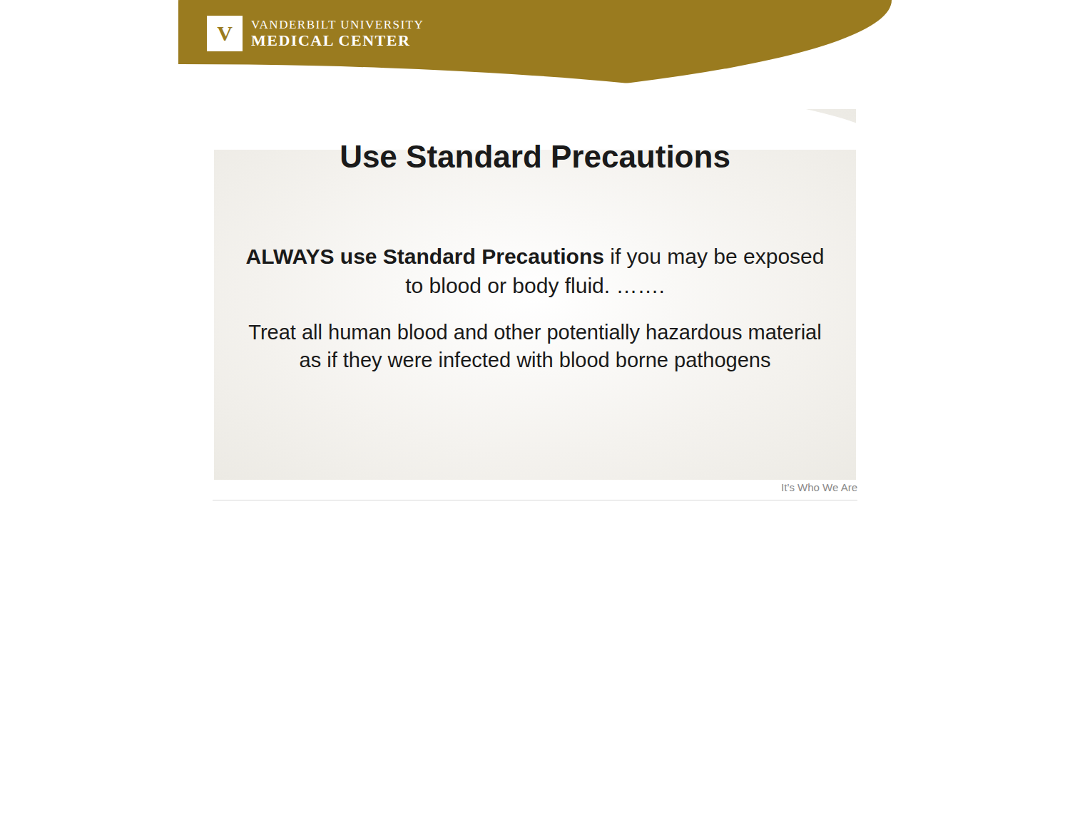V
VANDERBILT UNIVERSITY
MEDICAL CENTER
Use Standard Precautions
ALWAYS use Standard Precautions if you may be exposed to blood or body fluid. …….
Treat all human blood and other potentially hazardous material as if they were infected with blood borne pathogens
It’s Who We Are